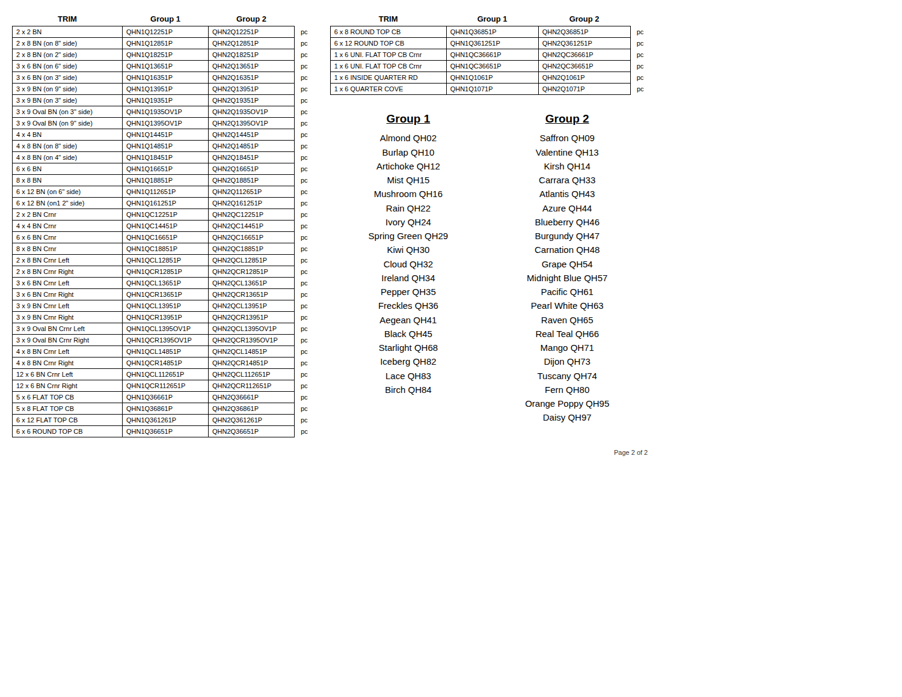| TRIM | Group 1 | Group 2 | |
| --- | --- | --- | --- |
| 2 x 2 BN | QHN1Q12251P | QHN2Q12251P | pc |
| 2 x 8 BN (on 8" side) | QHN1Q12851P | QHN2Q12851P | pc |
| 2 x 8 BN (on 2" side) | QHN1Q18251P | QHN2Q18251P | pc |
| 3 x 6 BN (on 6" side) | QHN1Q13651P | QHN2Q13651P | pc |
| 3 x 6 BN (on 3" side) | QHN1Q16351P | QHN2Q16351P | pc |
| 3 x 9 BN (on 9" side) | QHN1Q13951P | QHN2Q13951P | pc |
| 3 x 9 BN (on 3" side) | QHN1Q19351P | QHN2Q19351P | pc |
| 3 x 9 Oval BN (on 3" side) | QHN1Q1935OV1P | QHN2Q1935OV1P | pc |
| 3 x 9 Oval BN (on 9" side) | QHN1Q1395OV1P | QHN2Q1395OV1P | pc |
| 4 x 4 BN | QHN1Q14451P | QHN2Q14451P | pc |
| 4 x 8 BN (on 8" side) | QHN1Q14851P | QHN2Q14851P | pc |
| 4 x 8 BN (on 4" side) | QHN1Q18451P | QHN2Q18451P | pc |
| 6 x 6 BN | QHN1Q16651P | QHN2Q16651P | pc |
| 8 x 8 BN | QHN1Q18851P | QHN2Q18851P | pc |
| 6 x 12 BN (on 6" side) | QHN1Q112651P | QHN2Q112651P | pc |
| 6 x 12 BN (on1 2" side) | QHN1Q161251P | QHN2Q161251P | pc |
| 2 x 2 BN Crnr | QHN1QC12251P | QHN2QC12251P | pc |
| 4 x 4 BN Crnr | QHN1QC14451P | QHN2QC14451P | pc |
| 6 x 6 BN Crnr | QHN1QC16651P | QHN2QC16651P | pc |
| 8 x 8 BN Crnr | QHN1QC18851P | QHN2QC18851P | pc |
| 2 x 8 BN Crnr Left | QHN1QCL12851P | QHN2QCL12851P | pc |
| 2 x 8 BN Crnr Right | QHN1QCR12851P | QHN2QCR12851P | pc |
| 3 x 6 BN Crnr Left | QHN1QCL13651P | QHN2QCL13651P | pc |
| 3 x 6 BN Crnr Right | QHN1QCR13651P | QHN2QCR13651P | pc |
| 3 x 9 BN Crnr Left | QHN1QCL13951P | QHN2QCL13951P | pc |
| 3 x 9 BN Crnr Right | QHN1QCR13951P | QHN2QCR13951P | pc |
| 3 x 9 Oval BN Crnr Left | QHN1QCL1395OV1P | QHN2QCL1395OV1P | pc |
| 3 x 9 Oval BN Crnr Right | QHN1QCR1395OV1P | QHN2QCR1395OV1P | pc |
| 4 x 8 BN Crnr Left | QHN1QCL14851P | QHN2QCL14851P | pc |
| 4 x 8 BN Crnr Right | QHN1QCR14851P | QHN2QCR14851P | pc |
| 12 x 6 BN Crnr Left | QHN1QCL112651P | QHN2QCL112651P | pc |
| 12 x 6 BN Crnr Right | QHN1QCR112651P | QHN2QCR112651P | pc |
| 5 x 6 FLAT TOP CB | QHN1Q36661P | QHN2Q36661P | pc |
| 5 x 8 FLAT TOP CB | QHN1Q36861P | QHN2Q36861P | pc |
| 6 x 12 FLAT TOP CB | QHN1Q361261P | QHN2Q361261P | pc |
| 6 x 6 ROUND TOP CB | QHN1Q36651P | QHN2Q36651P | pc |
| TRIM | Group 1 | Group 2 | |
| --- | --- | --- | --- |
| 6 x 8 ROUND TOP CB | QHN1Q36851P | QHN2Q36851P | pc |
| 6 x 12 ROUND TOP CB | QHN1Q361251P | QHN2Q361251P | pc |
| 1 x 6 UNI. FLAT TOP CB Crnr | QHN1QC36661P | QHN2QC36661P | pc |
| 1 x 6 UNI. FLAT TOP CB Crnr | QHN1QC36651P | QHN2QC36651P | pc |
| 1 x 6 INSIDE QUARTER RD | QHN1Q1061P | QHN2Q1061P | pc |
| 1 x 6 QUARTER COVE | QHN1Q1071P | QHN2Q1071P | pc |
Group 1
Almond QH02
Burlap QH10
Artichoke QH12
Mist QH15
Mushroom QH16
Rain QH22
Ivory QH24
Spring Green QH29
Kiwi QH30
Cloud QH32
Ireland QH34
Pepper QH35
Freckles QH36
Aegean QH41
Black QH45
Starlight QH68
Iceberg QH82
Lace QH83
Birch QH84
Group 2
Saffron QH09
Valentine QH13
Kirsh QH14
Carrara QH33
Atlantis QH43
Azure QH44
Blueberry QH46
Burgundy QH47
Carnation QH48
Grape QH54
Midnight Blue QH57
Pacific QH61
Pearl White QH63
Raven QH65
Real Teal QH66
Mango QH71
Dijon QH73
Tuscany QH74
Fern QH80
Orange Poppy QH95
Daisy QH97
Page 2 of 2